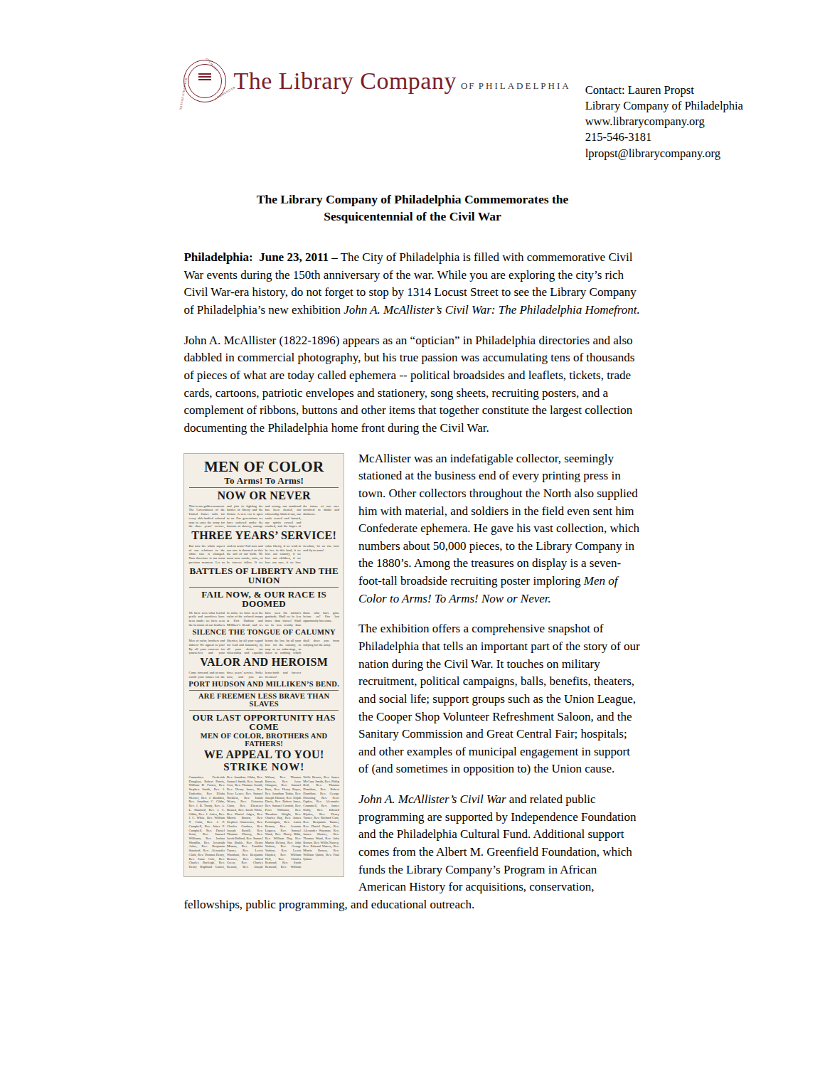Communiter Bona Profundere Deum Est
The Library Company of Philadelphia
Contact: Lauren Propst
Library Company of Philadelphia
www.librarycompany.org
215-546-3181
lpropst@librarycompany.org
The Library Company of Philadelphia Commemorates the
Sesquicentennial of the Civil War
Philadelphia: June 23, 2011 – The City of Philadelphia is filled with commemorative Civil War events during the 150th anniversary of the war. While you are exploring the city’s rich Civil War-era history, do not forget to stop by 1314 Locust Street to see the Library Company of Philadelphia’s new exhibition John A. McAllister’s Civil War: The Philadelphia Homefront.
John A. McAllister (1822-1896) appears as an “optician” in Philadelphia directories and also dabbled in commercial photography, but his true passion was accumulating tens of thousands of pieces of what are today called ephemera -- political broadsides and leaflets, tickets, trade cards, cartoons, patriotic envelopes and stationery, song sheets, recruiting posters, and a complement of ribbons, buttons and other items that together constitute the largest collection documenting the Philadelphia home front during the Civil War.
MEN OF COLOR To Arms! To Arms!
NOW OR NEVER
This is our golden moment. The Government of the United States calls for every able-bodied colored man to enter the army for the three years’ service, and join in fighting the battles of liberty and the Union. A new era is open to us. For generations we have suffered under the horrors of slavery, outrage and wrong; our manhood has been denied, our citizenship blotted out, our souls seared and burned, our spirits cowed and crushed, and the hopes of the future of our race involved in doubt and darkness.
THREE YEARS’ SERVICE!
But now the whole aspect of our relations to the white race is changed. Now therefore is our most precious moment. Let us rush to arms! Fail now and our race is doomed on this the soil of our birth. We must now awake, arise, or be forever fallen. If we value liberty, if we wish to be free in this land, if we love our country, if we love our children, if we love our race, if we love freedom, let us rise now and fly to arms!
BATTLES OF LIBERTY AND THE UNION
FAIL NOW, & OUR RACE IS DOOMED
We have seen what fearful perils and sacrifices have been made; we have seen the heroism of our brothers in arms; we have seen the valor of the colored troops at Port Hudson and Milliken’s Bend; and we have seen the nation’s gratitude. Shall we be less brave than slaves? Shall we be less worthy than those who have gone before us? Our last opportunity has come.
SILENCE THE TONGUE OF CALUMNY
Men of color, brothers and fathers! We appeal to you! By all your concern for yourselves and your liberties, by all your regard for God and humanity, by all your desire for citizenship and equality before the law, by all your love for the country, to stop at no subterfuge, to listen to nothing which shall deter you from rallying for the army.
VALOR AND HEROISM
Come forward, and at once enroll your names for the three years’ service. Strike now, and you are henceforth and forever freemen!
PORT HUDSON AND MILLIKEN’S BEND.
ARE FREEMEN LESS BRAVE THAN SLAVES
OUR LAST OPPORTUNITY HAS COME MEN OF COLOR, BROTHERS AND FATHERS! WE APPEAL TO YOU! STRIKE NOW!
Committee: Frederick Douglass, Robert Purvis, William D. Forten, Rev. Stephen Smith, Rev. J. Underdue, Rev. Elisha Weaver, Rev. J. Boulden, Rev. Jonathan C. Gibbs, Rev. J. B. Trusty, Rev. A. L. Stanford, Rev. J. C. Gibbs, Rev. J. Asher, Rev. J. C. White, Rev. William T. Catto, Rev. J. P. Campbell, Rev. Jabez P. Campbell, Rev. Daniel Scott, Rev. Samuel Williams, Rev. Joshua Woodlin, Rev. Jeremiah Asher, Rev. Benjamin Stanford, Rev. Alexander Clark, Rev. Thomas Henry, Rev. Isaac Cole, Rev. Charles Burleigh, Rev. Henry Highland Garnet, Rev. Jonathan Gibbs, Rev. Samuel Smith, Rev. Joseph Corr, Rev. Thomas Gould, Rev. Henry Jones, Rev. Peter Lester, Rev. Samuel Nickless, Rev. Isaiah Wears, Rev. Octavius Catto, Rev. Ebenezer Bassett, Rev. Jacob White, Rev. Daniel Adger, Rev. Morris Brown, Rev. Stephen Gloucester, Rev. Charles Gardner, Rev. Joseph Bustill, Rev. Thomas Dorsey, Rev. Jacob Ballard, Rev. Samuel Van Brakle, Rev. Henry Minton, Rev. Franklin Turner, Rev. Lewis Woodson, Rev. Benjamin Bowser, Rev. Alfred Green, Rev. Charles Reason, Rev. Joseph Wilson, Rev. Thomas Bowers, Rev. Jesse Glasgow, Rev. Samuel Bass, Rev. Henry Boyer, Rev. Jonathan Tudas, Rev. Joseph Hinson, Rev. Elijah Davis, Rev. Robert Jones, Rev. Samuel Cornish, Rev. Peter Williams, Rev. Theodore Wright, Rev. Charles Ray, Rev. James Pennington, Rev. Amos Beman, Rev. Jermain Loguen, Rev. Samuel Ward, Rev. Henry Bibb, Rev. William Day, Rev. Martin Delany, Rev. John Vashon, Rev. George Vashon, Rev. Lewis Hayden, Rev. William Nell, Rev. Charles Remond, Rev. Sarah Remond, Rev. William Wells Brown, Rev. James McCune Smith, Rev. Philip Bell, Rev. Thomas Hamilton, Rev. Robert Hamilton, Rev. George Downing, Rev. Peter Ogden, Rev. Alexander Crummell, Rev. James Holly, Rev. Edward Blyden, Rev. Henry Turner, Rev. Richard Cain, Rev. Benjamin Tanner, Rev. Daniel Payne, Rev. Alexander Wayman, Rev. James Shorter, Rev. Thomas Ward, Rev. John Brown, Rev. Willis Nazrey, Rev. Edward Waters, Rev. Morris Brown, Rev. William Quinn, Rev. Paul Quinn.
Men of Color to Arms! To Arms! Now or Never. Recruiting broadside.
McAllister was an indefatigable collector, seemingly stationed at the business end of every printing press in town. Other collectors throughout the North also supplied him with material, and soldiers in the field even sent him Confederate ephemera. He gave his vast collection, which numbers about 50,000 pieces, to the Library Company in the 1880’s. Among the treasures on display is a seven-foot-tall broadside recruiting poster imploring Men of Color to Arms! To Arms! Now or Never.
The exhibition offers a comprehensive snapshot of Philadelphia that tells an important part of the story of our nation during the Civil War. It touches on military recruitment, political campaigns, balls, benefits, theaters, and social life; support groups such as the Union League, the Cooper Shop Volunteer Refreshment Saloon, and the Sanitary Commission and Great Central Fair; hospitals; and other examples of municipal engagement in support of (and sometimes in opposition to) the Union cause.
John A. McAllister’s Civil War and related public programming are supported by Independence Foundation and the Philadelphia Cultural Fund. Additional support comes from the Albert M. Greenfield Foundation, which funds the Library Company’s Program in African American History for acquisitions, conservation, fellowships, public programming, and educational outreach.